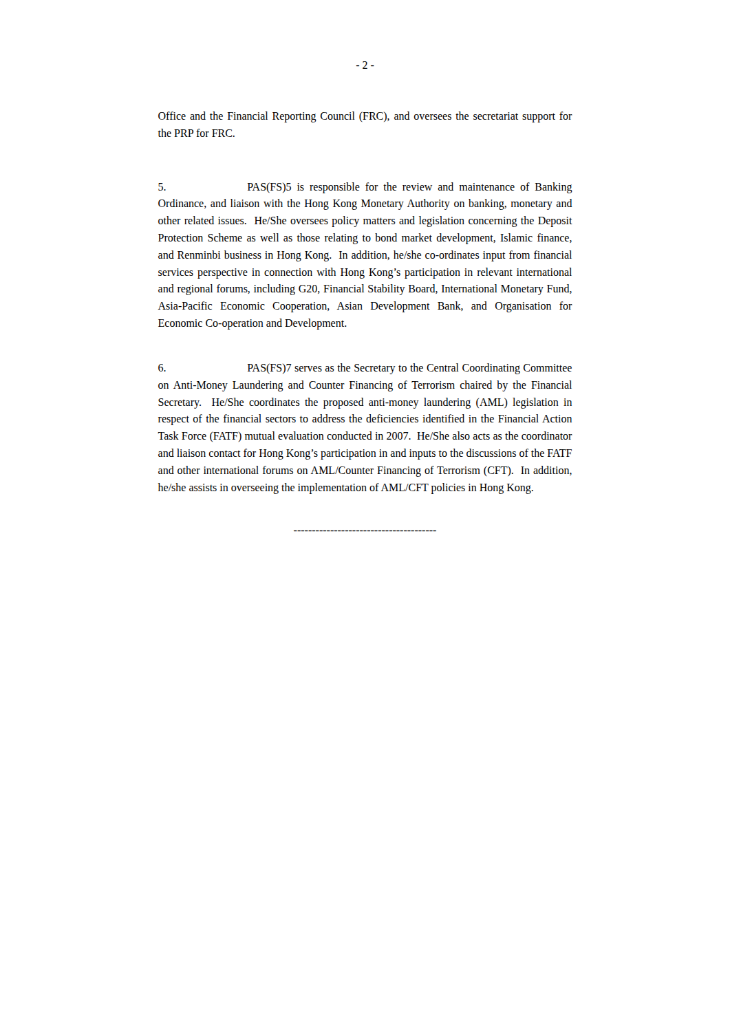- 2 -
Office and the Financial Reporting Council (FRC), and oversees the secretariat support for the PRP for FRC.
5. PAS(FS)5 is responsible for the review and maintenance of Banking Ordinance, and liaison with the Hong Kong Monetary Authority on banking, monetary and other related issues. He/She oversees policy matters and legislation concerning the Deposit Protection Scheme as well as those relating to bond market development, Islamic finance, and Renminbi business in Hong Kong. In addition, he/she co-ordinates input from financial services perspective in connection with Hong Kong’s participation in relevant international and regional forums, including G20, Financial Stability Board, International Monetary Fund, Asia-Pacific Economic Cooperation, Asian Development Bank, and Organisation for Economic Co-operation and Development.
6. PAS(FS)7 serves as the Secretary to the Central Coordinating Committee on Anti-Money Laundering and Counter Financing of Terrorism chaired by the Financial Secretary. He/She coordinates the proposed anti-money laundering (AML) legislation in respect of the financial sectors to address the deficiencies identified in the Financial Action Task Force (FATF) mutual evaluation conducted in 2007. He/She also acts as the coordinator and liaison contact for Hong Kong’s participation in and inputs to the discussions of the FATF and other international forums on AML/Counter Financing of Terrorism (CFT). In addition, he/she assists in overseeing the implementation of AML/CFT policies in Hong Kong.
---------------------------------------